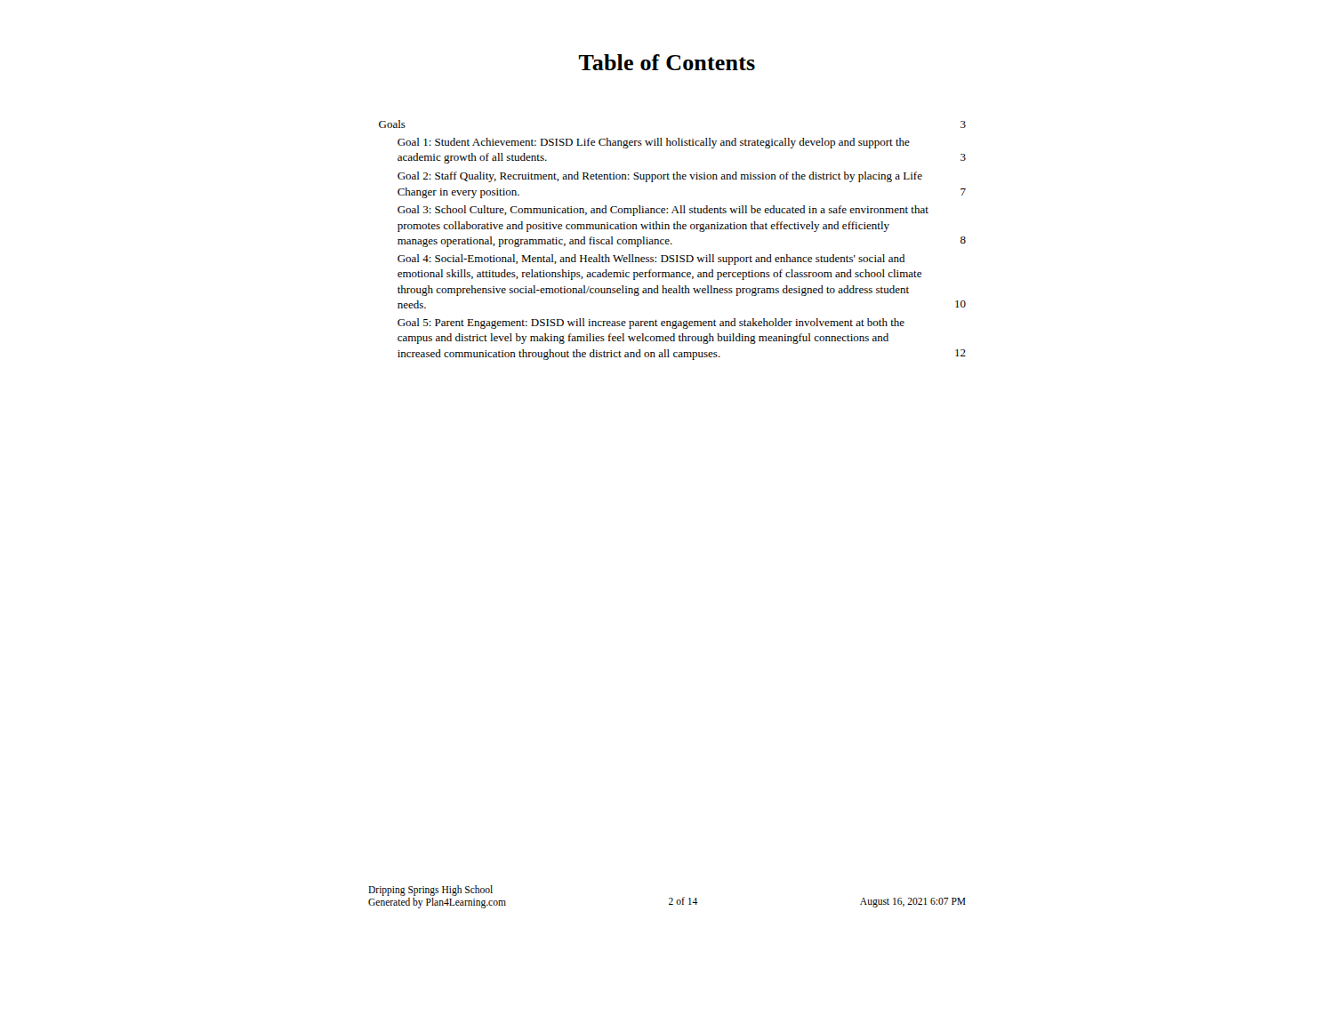Table of Contents
Goals 3
Goal 1: Student Achievement: DSISD Life Changers will holistically and strategically develop and support the academic growth of all students. 3
Goal 2: Staff Quality, Recruitment, and Retention: Support the vision and mission of the district by placing a Life Changer in every position. 7
Goal 3: School Culture, Communication, and Compliance: All students will be educated in a safe environment that promotes collaborative and positive communication within the organization that effectively and efficiently manages operational, programmatic, and fiscal compliance. 8
Goal 4: Social-Emotional, Mental, and Health Wellness: DSISD will support and enhance students' social and emotional skills, attitudes, relationships, academic performance, and perceptions of classroom and school climate through comprehensive social-emotional/counseling and health wellness programs designed to address student needs. 10
Goal 5: Parent Engagement: DSISD will increase parent engagement and stakeholder involvement at both the campus and district level by making families feel welcomed through building meaningful connections and increased communication throughout the district and on all campuses. 12
Dripping Springs High School
Generated by Plan4Learning.com
2 of 14
August 16, 2021 6:07 PM